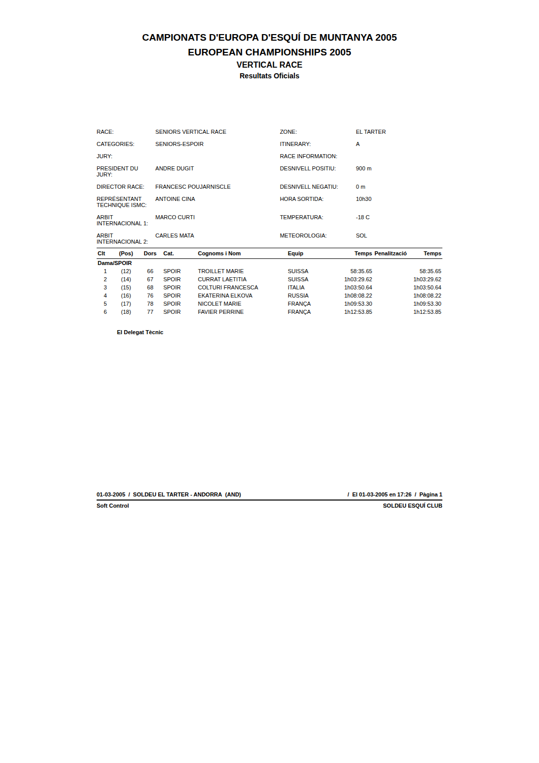CAMPIONATS D'EUROPA D'ESQUÍ DE MUNTANYA 2005
EUROPEAN CHAMPIONSHIPS 2005
VERTICAL RACE
Resultats Oficials
| RACE: | SENIORS VERTICAL RACE | | ZONE: | EL TARTER |
| CATEGORIES: | SENIORS-ESPOIR | | ITINERARY: | A |
| JURY: | | | RACE INFORMATION: |
| PRESIDENT DU JURY: | ANDRE DUGIT | | DESNIVELL POSITIU: | 900 m |
| DIRECTOR RACE: | FRANCESC POUJARNISCLE | | DESNIVELL NEGATIU: | 0 m |
| REPRÉSENTANT TECHNIQUE ISMC: | ANTOINE CINA | | HORA SORTIDA: | 10h30 |
| ARBIT INTERNACIONAL 1: | MARCO CURTI | | TEMPERATURA: | -18 C |
| ARBIT INTERNACIONAL 2: | CARLES MATA | | METEOROLOGIA: | SOL |
| Clt | (Pos) | Dors | Cat. | Cognoms i Nom | Equip | Temps | Penalització | Temps |
| --- | --- | --- | --- | --- | --- | --- | --- | --- |
| Dama/SPOIR |
| 1 | (12) | 66 | SPOIR | TROILLET MARIE | SUISSA | 58:35.65 | | 58:35.65 |
| 2 | (14) | 67 | SPOIR | CURRAT LAETITIA | SUISSA | 1h03:29.62 | | 1h03:29.62 |
| 3 | (15) | 68 | SPOIR | COLTURI FRANCESCA | ITALIA | 1h03:50.64 | | 1h03:50.64 |
| 4 | (16) | 76 | SPOIR | EKATERINA ELKOVA | RUSSIA | 1h08:08.22 | | 1h08:08.22 |
| 5 | (17) | 78 | SPOIR | NICOLET MARIE | FRANÇA | 1h09:53.30 | | 1h09:53.30 |
| 6 | (18) | 77 | SPOIR | FAVIER PERRINE | FRANÇA | 1h12:53.85 | | 1h12:53.85 |
El Delegat Tècnic
01-03-2005 / SOLDEU EL TARTER - ANDORRA (AND) / El 01-03-2005 en 17:26 / Pàgina 1
Soft Control SOLDEU ESQUÍ CLUB